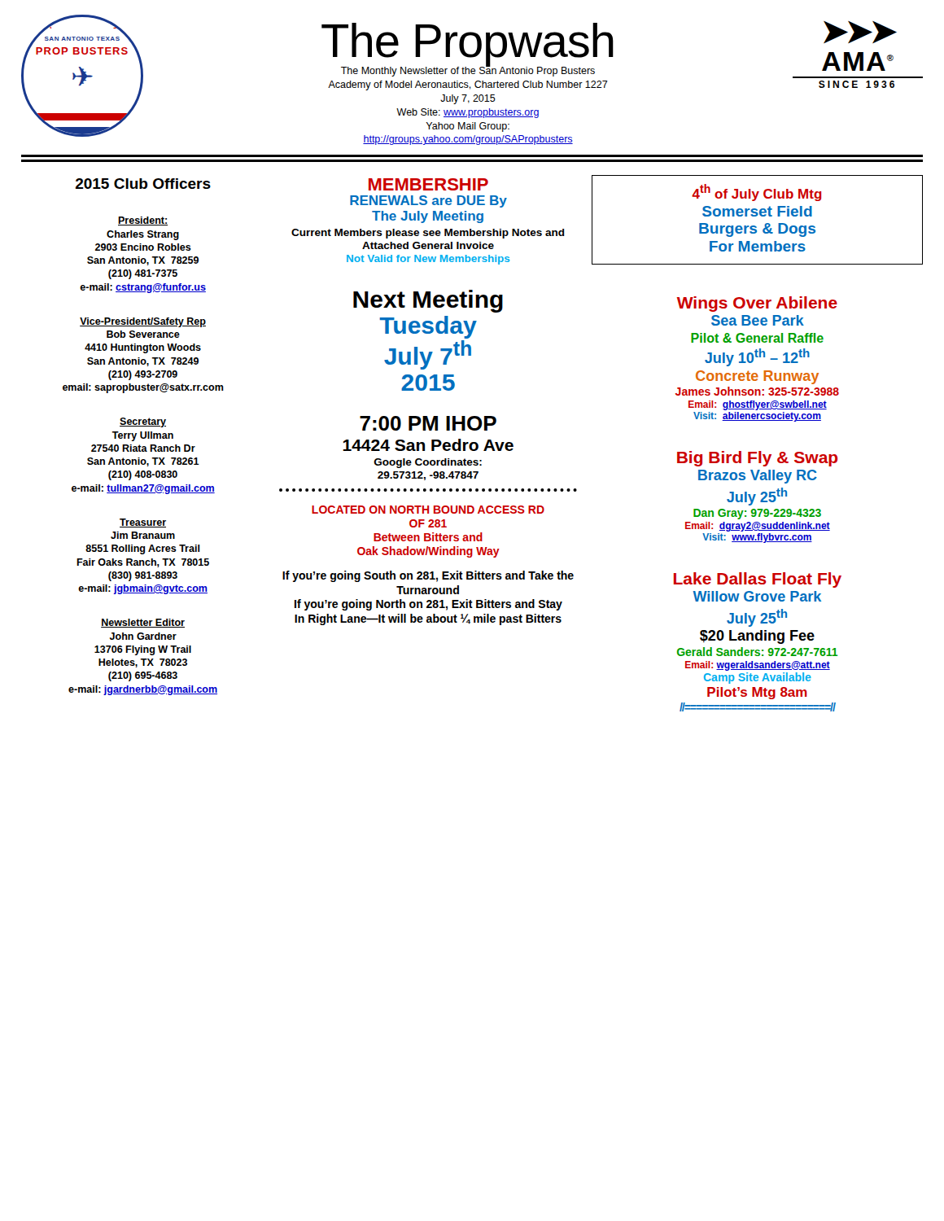AMA 1227
SAN ANTONIO TEXAS
PROP BUSTERS
✈
★
The Propwash
The Monthly Newsletter of the San Antonio Prop Busters
Academy of Model Aeronautics, Chartered Club Number 1227
July 7, 2015
Web Site: www.propbusters.org
Yahoo Mail Group:
http://groups.yahoo.com/group/SAPropbusters
➤➤➤
AMA®
SINCE 1936
2015 Club Officers
President:
Charles Strang
2903 Encino Robles
San Antonio, TX 78259
(210) 481-7375
e-mail: cstrang@funfor.us
Vice-President/Safety Rep
Bob Severance
4410 Huntington Woods
San Antonio, TX 78249
(210) 493-2709
email: sapropbuster@satx.rr.com
Secretary
Terry Ullman
27540 Riata Ranch Dr
San Antonio, TX 78261
(210) 408-0830
e-mail: tullman27@gmail.com
Treasurer
Jim Branaum
8551 Rolling Acres Trail
Fair Oaks Ranch, TX 78015
(830) 981-8893
e-mail: jgbmain@gvtc.com
Newsletter Editor
John Gardner
13706 Flying W Trail
Helotes, TX 78023
(210) 695-4683
e-mail: jgardnerbb@gmail.com
MEMBERSHIP
RENEWALS are DUE By
The July Meeting
Current Members please see Membership Notes and Attached General Invoice
Not Valid for New Memberships
Next Meeting
Tuesday
July 7th
2015
7:00 PM IHOP
14424 San Pedro Ave
Google Coordinates:
29.57312, -98.47847
LOCATED ON NORTH BOUND ACCESS RD
OF 281
Between Bitters and
Oak Shadow/Winding Way
If you’re going South on 281, Exit Bitters and Take the Turnaround
If you’re going North on 281, Exit Bitters and Stay
In Right Lane—It will be about ¼ mile past Bitters
4th of July Club Mtg
Somerset Field
Burgers & Dogs
For Members
Wings Over Abilene
Sea Bee Park
Pilot & General Raffle
July 10th – 12th
Concrete Runway
James Johnson: 325-572-3988
Email: ghostflyer@swbell.net
Visit: abilenercsociety.com
Big Bird Fly & Swap
Brazos Valley RC
July 25th
Dan Gray: 979-229-4323
Email: dgray2@suddenlink.net
Visit: www.flybvrc.com
Lake Dallas Float Fly
Willow Grove Park
July 25th
$20 Landing Fee
Gerald Sanders: 972-247-7611
Email: wgeraldsanders@att.net
Camp Site Available
Pilot’s Mtg 8am
//=========================//